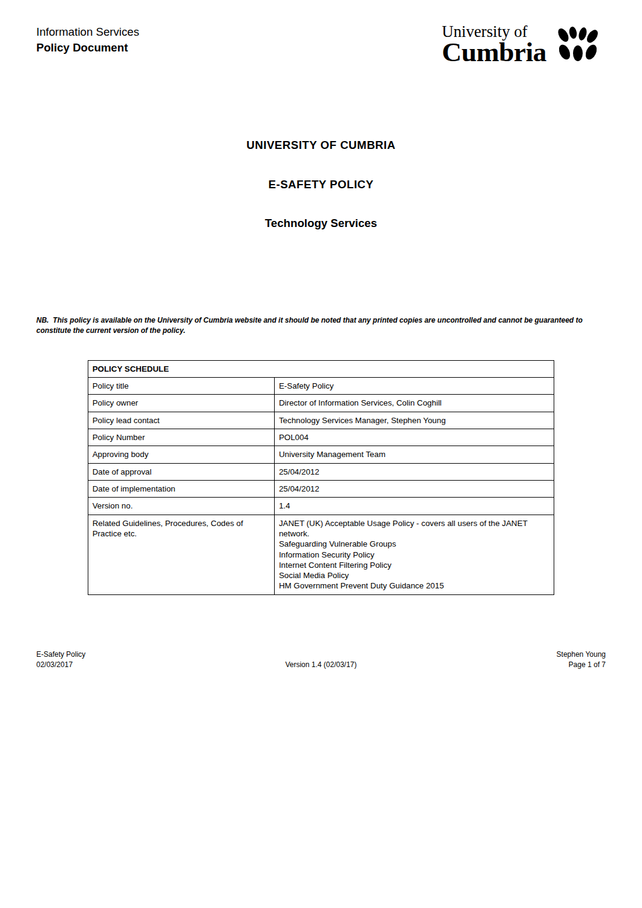Information Services
Policy Document
University of Cumbria
UNIVERSITY OF CUMBRIA
E-SAFETY POLICY
Technology Services
NB. This policy is available on the University of Cumbria website and it should be noted that any printed copies are uncontrolled and cannot be guaranteed to constitute the current version of the policy.
| POLICY SCHEDULE |
| Policy title | E-Safety Policy |
| Policy owner | Director of Information Services, Colin Coghill |
| Policy lead contact | Technology Services Manager, Stephen Young |
| Policy Number | POL004 |
| Approving body | University Management Team |
| Date of approval | 25/04/2012 |
| Date of implementation | 25/04/2012 |
| Version no. | 1.4 |
| Related Guidelines, Procedures, Codes of Practice etc. | JANET (UK) Acceptable Usage Policy - covers all users of the JANET network. Safeguarding Vulnerable Groups Information Security Policy Internet Content Filtering Policy Social Media Policy HM Government Prevent Duty Guidance 2015 |
E-Safety Policy
02/03/2017
Version 1.4 (02/03/17)
Stephen Young
Page 1 of 7